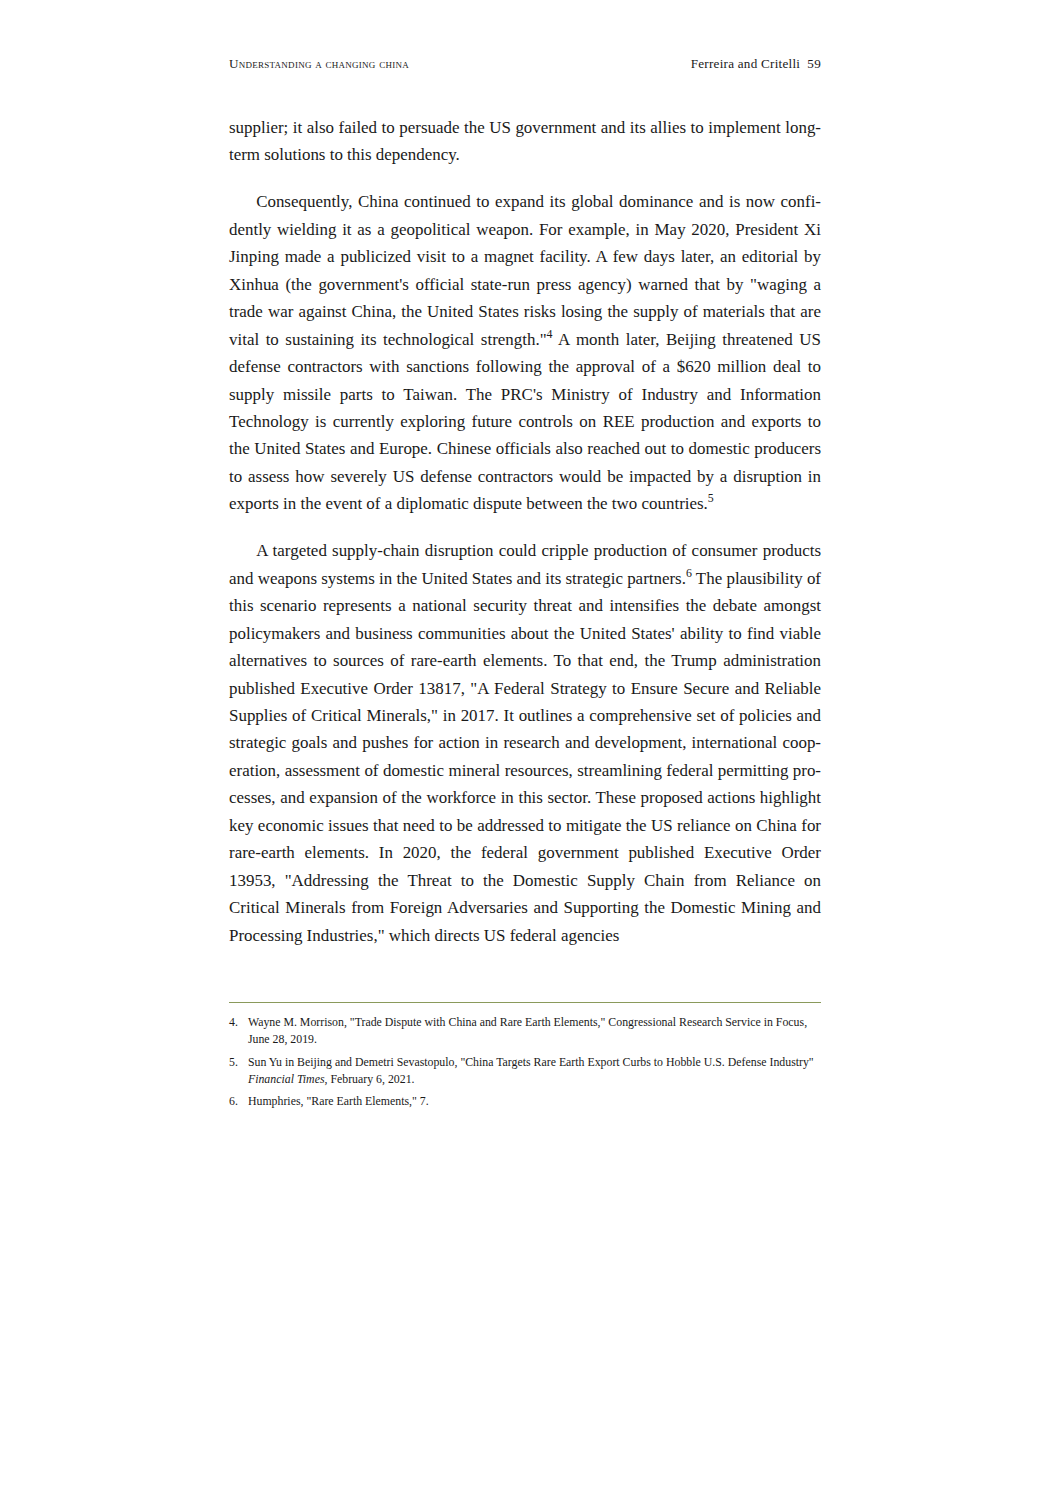Understanding a Changing China Ferreira and Critelli 59
supplier; it also failed to persuade the US government and its allies to implement long-term solutions to this dependency.
Consequently, China continued to expand its global dominance and is now confidently wielding it as a geopolitical weapon. For example, in May 2020, President Xi Jinping made a publicized visit to a magnet facility. A few days later, an editorial by Xinhua (the government's official state-run press agency) warned that by "waging a trade war against China, the United States risks losing the supply of materials that are vital to sustaining its technological strength."4 A month later, Beijing threatened US defense contractors with sanctions following the approval of a $620 million deal to supply missile parts to Taiwan. The PRC's Ministry of Industry and Information Technology is currently exploring future controls on REE production and exports to the United States and Europe. Chinese officials also reached out to domestic producers to assess how severely US defense contractors would be impacted by a disruption in exports in the event of a diplomatic dispute between the two countries.5
A targeted supply-chain disruption could cripple production of consumer products and weapons systems in the United States and its strategic partners.6 The plausibility of this scenario represents a national security threat and intensifies the debate amongst policymakers and business communities about the United States' ability to find viable alternatives to sources of rare-earth elements. To that end, the Trump administration published Executive Order 13817, "A Federal Strategy to Ensure Secure and Reliable Supplies of Critical Minerals," in 2017. It outlines a comprehensive set of policies and strategic goals and pushes for action in research and development, international cooperation, assessment of domestic mineral resources, streamlining federal permitting processes, and expansion of the workforce in this sector. These proposed actions highlight key economic issues that need to be addressed to mitigate the US reliance on China for rare-earth elements. In 2020, the federal government published Executive Order 13953, "Addressing the Threat to the Domestic Supply Chain from Reliance on Critical Minerals from Foreign Adversaries and Supporting the Domestic Mining and Processing Industries," which directs US federal agencies
4. Wayne M. Morrison, "Trade Dispute with China and Rare Earth Elements," Congressional Research Service in Focus, June 28, 2019.
5. Sun Yu in Beijing and Demetri Sevastopulo, "China Targets Rare Earth Export Curbs to Hobble U.S. Defense Industry" Financial Times, February 6, 2021.
6. Humphries, "Rare Earth Elements," 7.